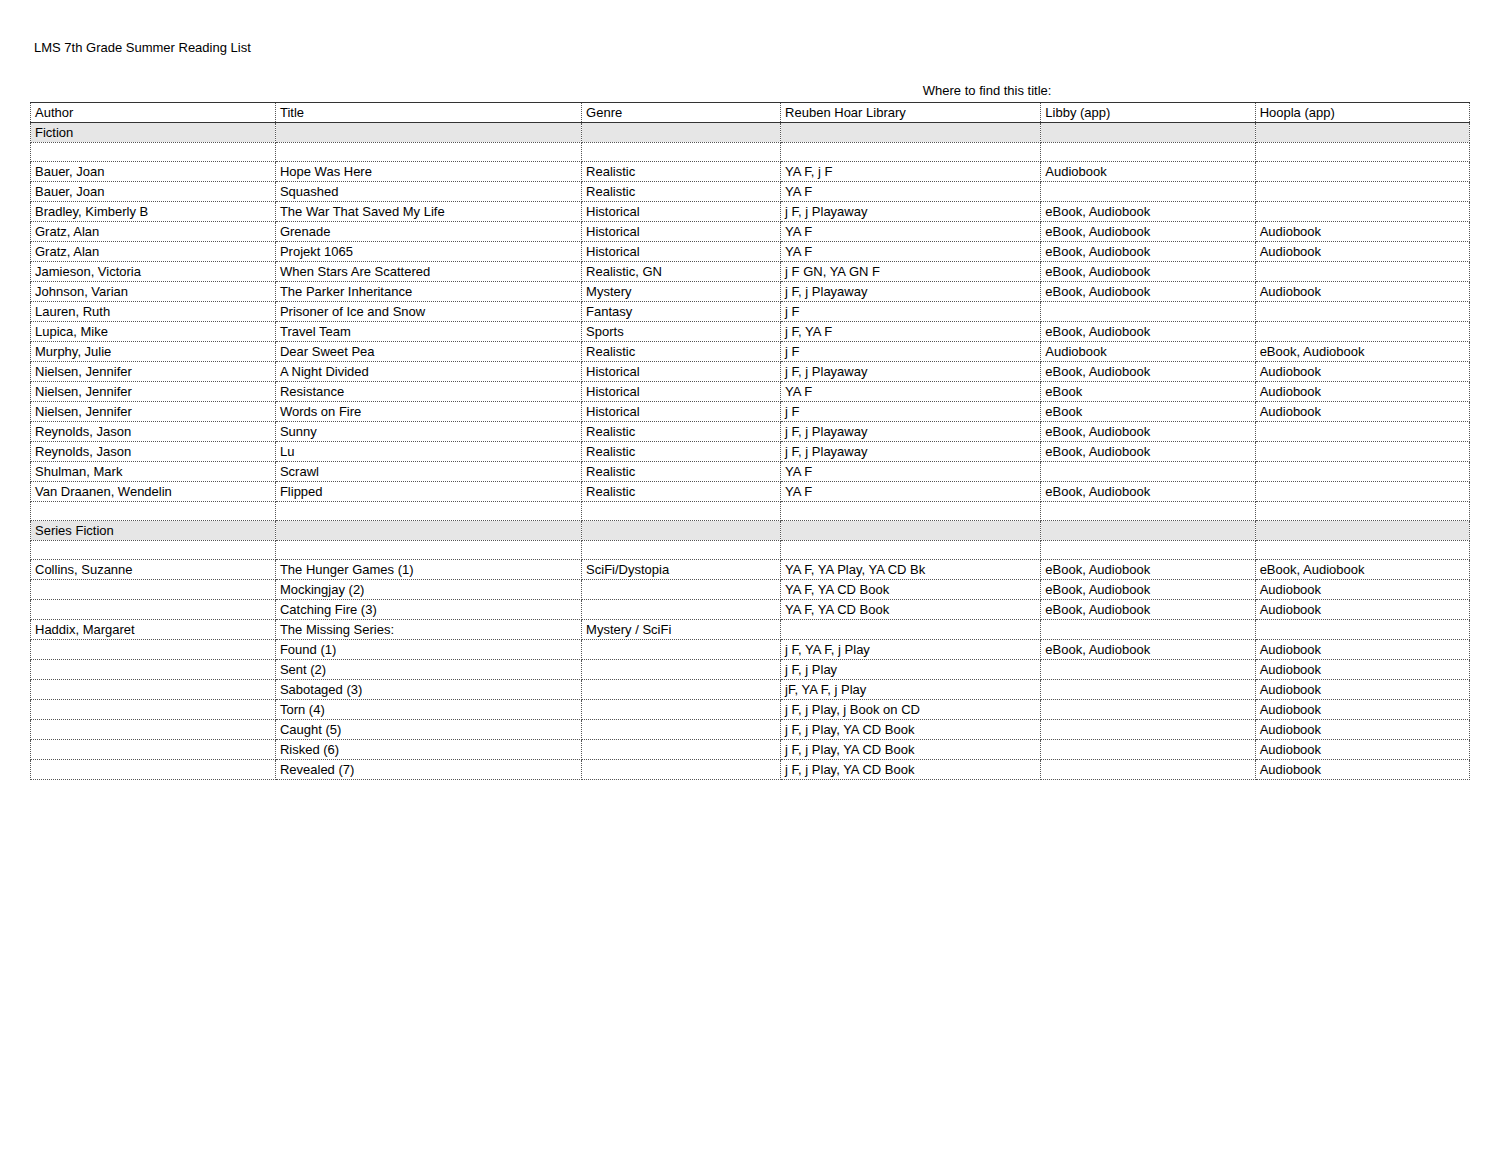LMS 7th Grade Summer Reading List
Where to find this title:
| Author | Title | Genre | Reuben Hoar Library | Libby (app) | Hoopla (app) |
| --- | --- | --- | --- | --- | --- |
| Fiction | | | | | |
| Bauer, Joan | Hope Was Here | Realistic | YA F, j F | Audiobook | |
| Bauer, Joan | Squashed | Realistic | YA F | | |
| Bradley, Kimberly B | The War That Saved My Life | Historical | j F, j Playaway | eBook, Audiobook | |
| Gratz, Alan | Grenade | Historical | YA F | eBook, Audiobook | Audiobook |
| Gratz, Alan | Projekt 1065 | Historical | YA F | eBook, Audiobook | Audiobook |
| Jamieson, Victoria | When Stars Are Scattered | Realistic, GN | j F GN, YA GN F | eBook, Audiobook | |
| Johnson, Varian | The Parker Inheritance | Mystery | j F, j Playaway | eBook, Audiobook | Audiobook |
| Lauren, Ruth | Prisoner of Ice and Snow | Fantasy | j F | | |
| Lupica, Mike | Travel Team | Sports | j F, YA F | eBook, Audiobook | |
| Murphy, Julie | Dear Sweet Pea | Realistic | j F | Audiobook | eBook, Audiobook |
| Nielsen, Jennifer | A Night Divided | Historical | j F, j Playaway | eBook, Audiobook | Audiobook |
| Nielsen, Jennifer | Resistance | Historical | YA F | eBook | Audiobook |
| Nielsen, Jennifer | Words on Fire | Historical | j F | eBook | Audiobook |
| Reynolds, Jason | Sunny | Realistic | j F, j Playaway | eBook, Audiobook | |
| Reynolds, Jason | Lu | Realistic | j F, j Playaway | eBook, Audiobook | |
| Shulman, Mark | Scrawl | Realistic | YA F | | |
| Van Draanen, Wendelin | Flipped | Realistic | YA F | eBook, Audiobook | |
| Series Fiction | | | | | |
| Collins, Suzanne | The Hunger Games (1) | SciFi/Dystopia | YA F, YA Play, YA CD Bk | eBook, Audiobook | eBook, Audiobook |
| | Mockingjay (2) | | YA F, YA CD Book | eBook, Audiobook | Audiobook |
| | Catching Fire (3) | | YA F, YA CD Book | eBook, Audiobook | Audiobook |
| Haddix, Margaret | The Missing Series: | Mystery / SciFi | | | |
| | Found (1) | | j F, YA F, j Play | eBook, Audiobook | Audiobook |
| | Sent (2) | | j F, j Play | | Audiobook |
| | Sabotaged (3) | | jF, YA F, j Play | | Audiobook |
| | Torn (4) | | j F, j Play, j Book on CD | | Audiobook |
| | Caught (5) | | j F, j Play, YA CD Book | | Audiobook |
| | Risked (6) | | j F, j Play, YA CD Book | | Audiobook |
| | Revealed (7) | | j F, j Play, YA CD Book | | Audiobook |